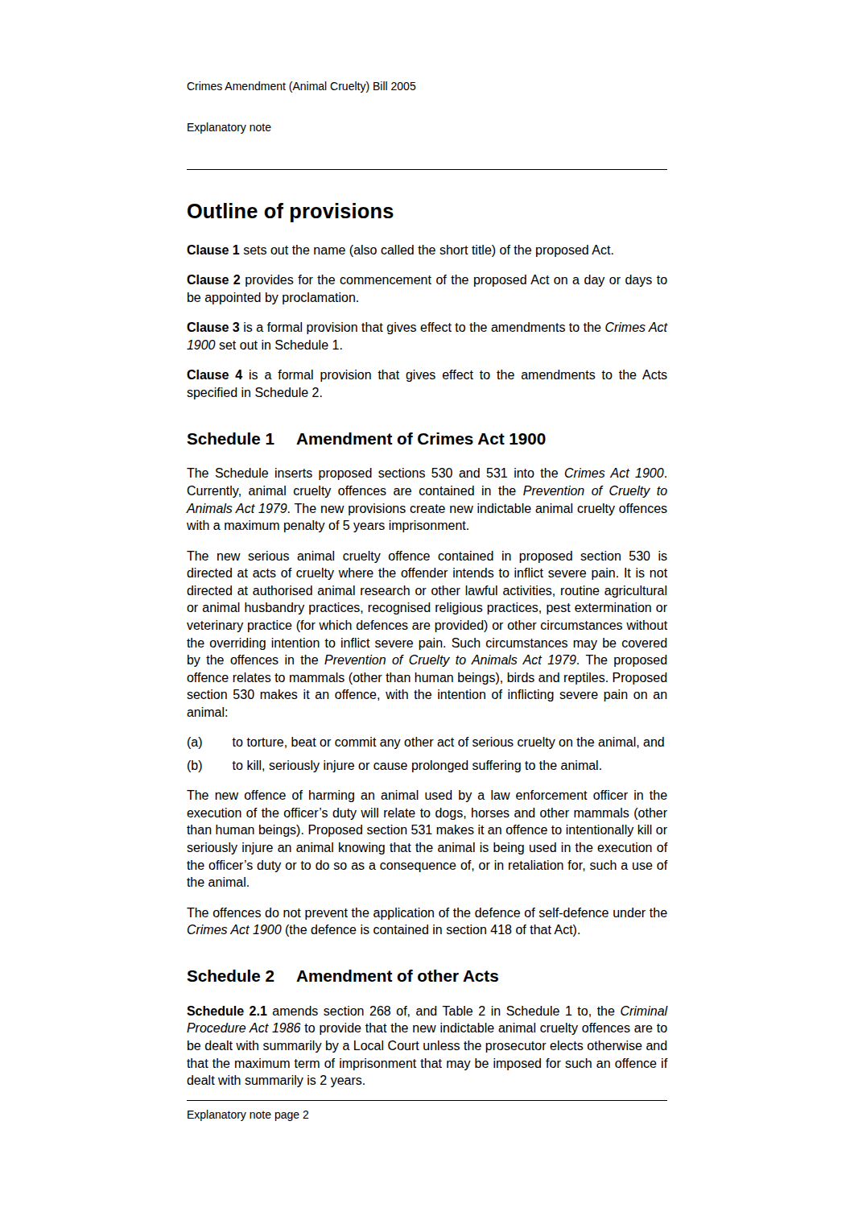Crimes Amendment (Animal Cruelty) Bill 2005
Explanatory note
Outline of provisions
Clause 1 sets out the name (also called the short title) of the proposed Act.
Clause 2 provides for the commencement of the proposed Act on a day or days to be appointed by proclamation.
Clause 3 is a formal provision that gives effect to the amendments to the Crimes Act 1900 set out in Schedule 1.
Clause 4 is a formal provision that gives effect to the amendments to the Acts specified in Schedule 2.
Schedule 1 Amendment of Crimes Act 1900
The Schedule inserts proposed sections 530 and 531 into the Crimes Act 1900. Currently, animal cruelty offences are contained in the Prevention of Cruelty to Animals Act 1979. The new provisions create new indictable animal cruelty offences with a maximum penalty of 5 years imprisonment.
The new serious animal cruelty offence contained in proposed section 530 is directed at acts of cruelty where the offender intends to inflict severe pain. It is not directed at authorised animal research or other lawful activities, routine agricultural or animal husbandry practices, recognised religious practices, pest extermination or veterinary practice (for which defences are provided) or other circumstances without the overriding intention to inflict severe pain. Such circumstances may be covered by the offences in the Prevention of Cruelty to Animals Act 1979. The proposed offence relates to mammals (other than human beings), birds and reptiles. Proposed section 530 makes it an offence, with the intention of inflicting severe pain on an animal:
(a) to torture, beat or commit any other act of serious cruelty on the animal, and
(b) to kill, seriously injure or cause prolonged suffering to the animal.
The new offence of harming an animal used by a law enforcement officer in the execution of the officer’s duty will relate to dogs, horses and other mammals (other than human beings). Proposed section 531 makes it an offence to intentionally kill or seriously injure an animal knowing that the animal is being used in the execution of the officer’s duty or to do so as a consequence of, or in retaliation for, such a use of the animal.
The offences do not prevent the application of the defence of self-defence under the Crimes Act 1900 (the defence is contained in section 418 of that Act).
Schedule 2 Amendment of other Acts
Schedule 2.1 amends section 268 of, and Table 2 in Schedule 1 to, the Criminal Procedure Act 1986 to provide that the new indictable animal cruelty offences are to be dealt with summarily by a Local Court unless the prosecutor elects otherwise and that the maximum term of imprisonment that may be imposed for such an offence if dealt with summarily is 2 years.
Explanatory note page 2